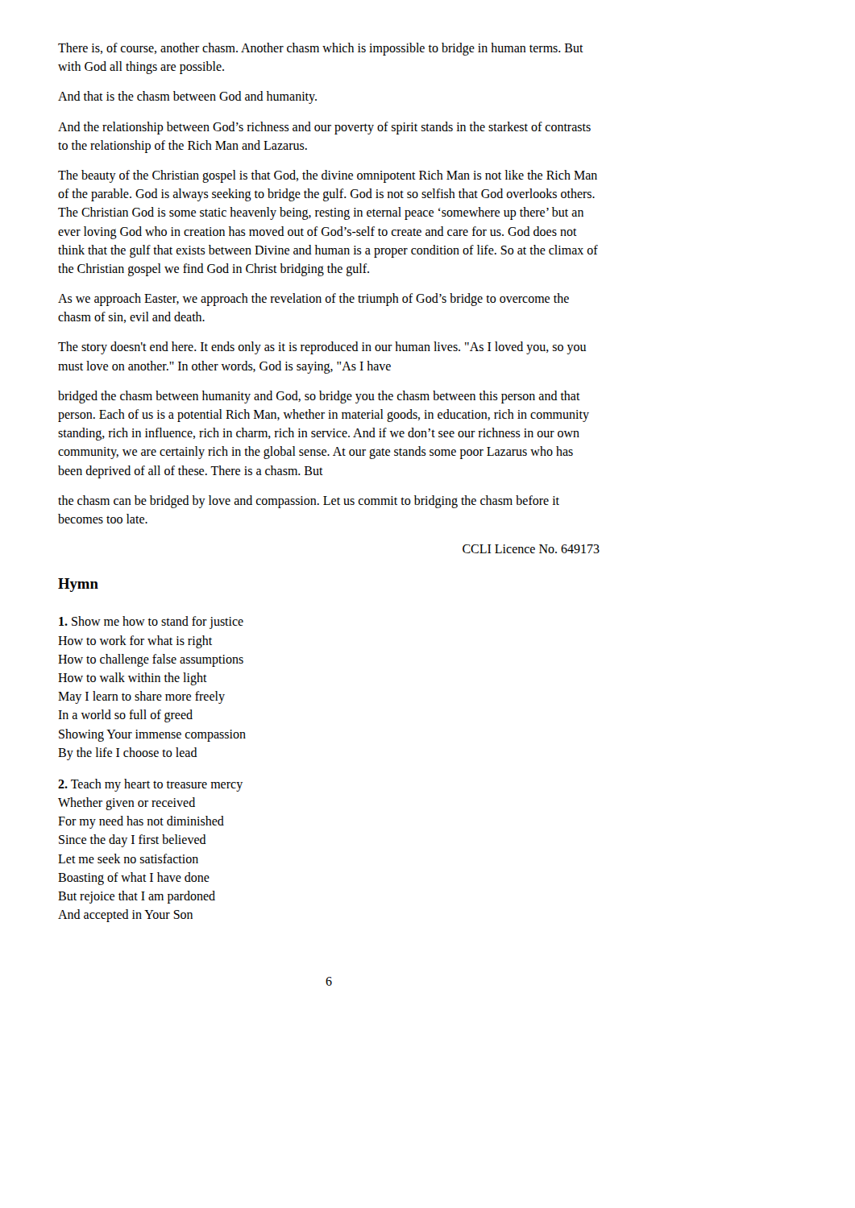There is, of course, another chasm. Another chasm which is impossible to bridge in human terms. But with God all things are possible.
And that is the chasm between God and humanity.
And the relationship between God’s richness and our poverty of spirit stands in the starkest of contrasts to the relationship of the Rich Man and Lazarus.
The beauty of the Christian gospel is that God, the divine omnipotent Rich Man is not like the Rich Man of the parable. God is always seeking to bridge the gulf. God is not so selfish that God overlooks others. The Christian God is some static heavenly being, resting in eternal peace ‘somewhere up there’ but an ever loving God who in creation has moved out of God’s-self to create and care for us. God does not think that the gulf that exists between Divine and human is a proper condition of life. So at the climax of the Christian gospel we find God in Christ bridging the gulf.
As we approach Easter, we approach the revelation of the triumph of God’s bridge to overcome the chasm of sin, evil and death.
The story doesn't end here. It ends only as it is reproduced in our human lives. "As I loved you, so you must love on another." In other words, God is saying, "As I have
bridged the chasm between humanity and God, so bridge you the chasm between this person and that person. Each of us is a potential Rich Man, whether in material goods, in education, rich in community standing, rich in influence, rich in charm, rich in service. And if we don’t see our richness in our own community, we are certainly rich in the global sense. At our gate stands some poor Lazarus who has been deprived of all of these. There is a chasm. But
the chasm can be bridged by love and compassion. Let us commit to bridging the chasm before it becomes too late.
CCLI Licence No. 649173
Hymn
1. Show me how to stand for justice
How to work for what is right
How to challenge false assumptions
How to walk within the light
May I learn to share more freely
In a world so full of greed
Showing Your immense compassion
By the life I choose to lead
2. Teach my heart to treasure mercy
Whether given or received
For my need has not diminished
Since the day I first believed
Let me seek no satisfaction
Boasting of what I have done
But rejoice that I am pardoned
And accepted in Your Son
6